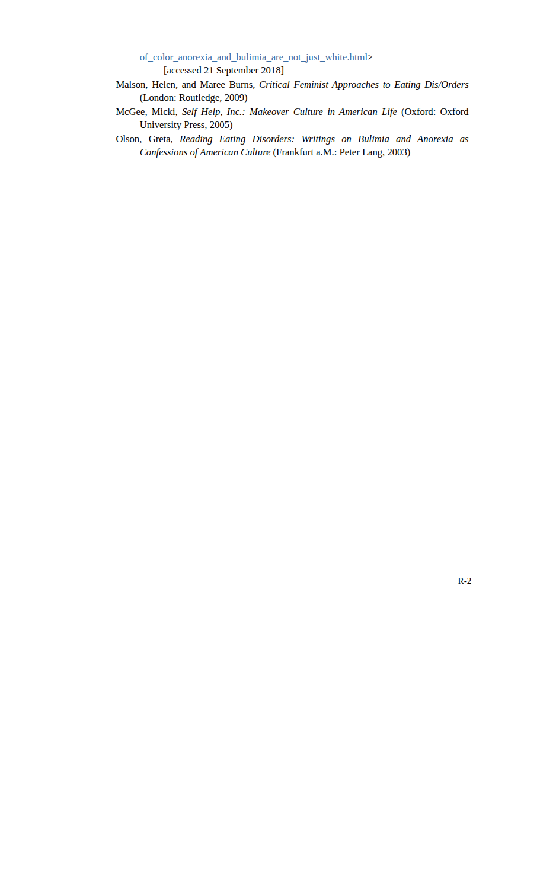of_color_anorexia_and_bulimia_are_not_just_white.html>
[accessed 21 September 2018]
Malson, Helen, and Maree Burns, Critical Feminist Approaches to Eating Dis/Orders (London: Routledge, 2009)
McGee, Micki, Self Help, Inc.: Makeover Culture in American Life (Oxford: Oxford University Press, 2005)
Olson, Greta, Reading Eating Disorders: Writings on Bulimia and Anorexia as Confessions of American Culture (Frankfurt a.M.: Peter Lang, 2003)
R-2